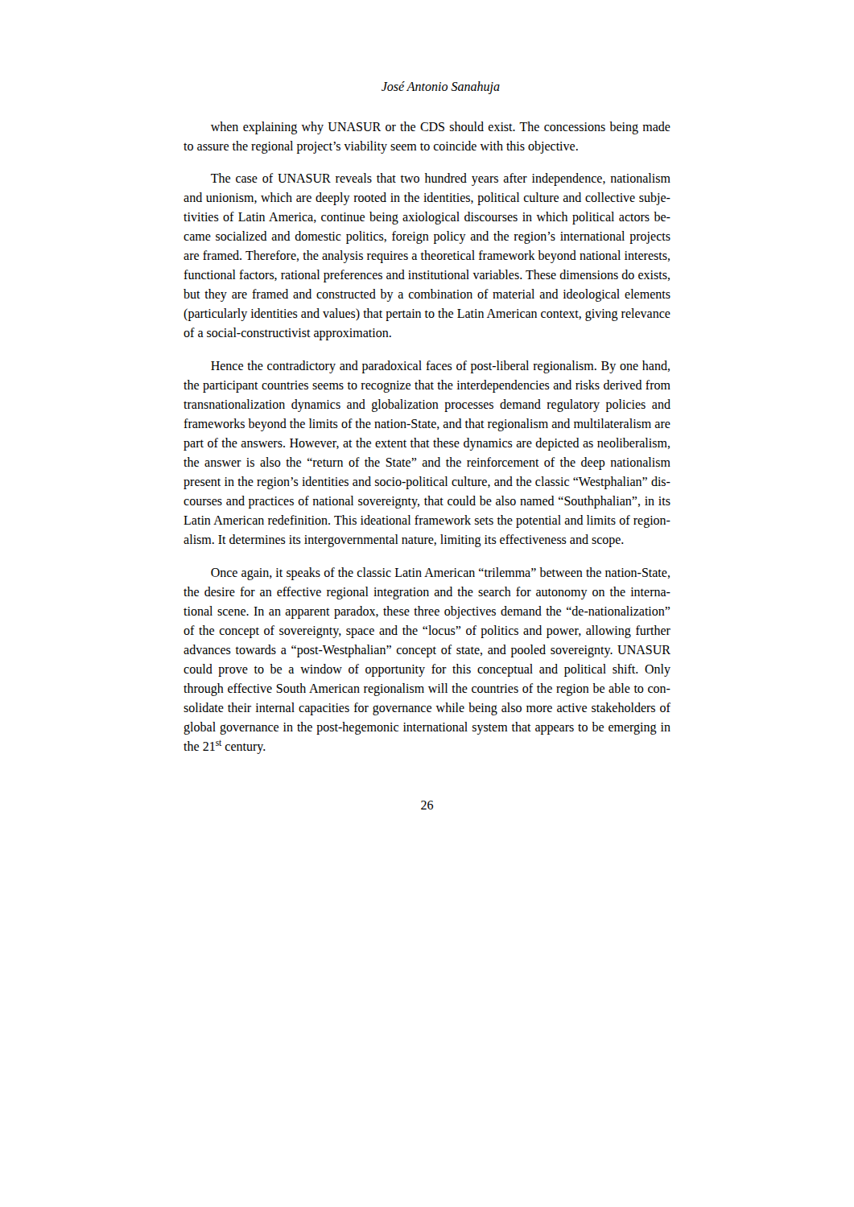José Antonio Sanahuja
when explaining why UNASUR or the CDS should exist. The concessions being made to assure the regional project’s viability seem to coincide with this objective.
The case of UNASUR reveals that two hundred years after independence, nationalism and unionism, which are deeply rooted in the identities, political culture and collective subjetivities of Latin America, continue being axiological discourses in which political actors became socialized and domestic politics, foreign policy and the region’s international projects are framed. Therefore, the analysis requires a theoretical framework beyond national interests, functional factors, rational preferences and institutional variables. These dimensions do exists, but they are framed and constructed by a combination of material and ideological elements (particularly identities and values) that pertain to the Latin American context, giving relevance of a social-constructivist approximation.
Hence the contradictory and paradoxical faces of post-liberal regionalism. By one hand, the participant countries seems to recognize that the interdependencies and risks derived from transnationalization dynamics and globalization processes demand regulatory policies and frameworks beyond the limits of the nation-State, and that regionalism and multilateralism are part of the answers. However, at the extent that these dynamics are depicted as neoliberalism, the answer is also the “return of the State” and the reinforcement of the deep nationalism present in the region’s identities and socio-political culture, and the classic “Westphalian” discourses and practices of national sovereignty, that could be also named “Southphalian”, in its Latin American redefinition. This ideational framework sets the potential and limits of regionalism. It determines its intergovernmental nature, limiting its effectiveness and scope.
Once again, it speaks of the classic Latin American “trilemma” between the nation-State, the desire for an effective regional integration and the search for autonomy on the international scene. In an apparent paradox, these three objectives demand the “de-nationalization” of the concept of sovereignty, space and the “locus” of politics and power, allowing further advances towards a “post-Westphalian” concept of state, and pooled sovereignty. UNASUR could prove to be a window of opportunity for this conceptual and political shift. Only through effective South American regionalism will the countries of the region be able to consolidate their internal capacities for governance while being also more active stakeholders of global governance in the post-hegemonic international system that appears to be emerging in the 21st century.
26